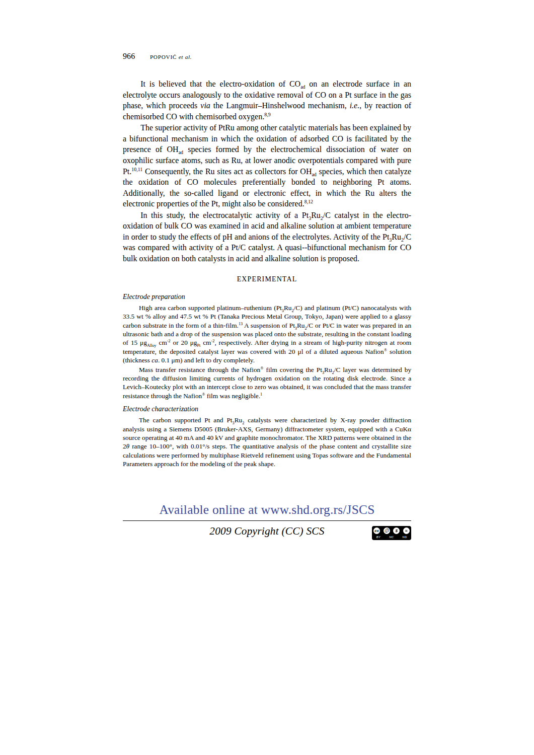966 POPOVIĆ et al.
It is believed that the electro-oxidation of COad on an electrode surface in an electrolyte occurs analogously to the oxidative removal of CO on a Pt surface in the gas phase, which proceeds via the Langmuir–Hinshelwood mechanism, i.e., by reaction of chemisorbed CO with chemisorbed oxygen.8,9
The superior activity of PtRu among other catalytic materials has been explained by a bifunctional mechanism in which the oxidation of adsorbed CO is facilitated by the presence of OHad species formed by the electrochemical dissociation of water on oxophilic surface atoms, such as Ru, at lower anodic overpotentials compared with pure Pt.10,11 Consequently, the Ru sites act as collectors for OHad species, which then catalyze the oxidation of CO molecules preferentially bonded to neighboring Pt atoms. Additionally, the so-called ligand or electronic effect, in which the Ru alters the electronic properties of the Pt, might also be considered.8,12
In this study, the electrocatalytic activity of a Pt3Ru2/C catalyst in the electro-oxidation of bulk CO was examined in acid and alkaline solution at ambient temperature in order to study the effects of pH and anions of the electrolytes. Activity of the Pt3Ru2/C was compared with activity of a Pt/C catalyst. A quasi--bifunctional mechanism for CO bulk oxidation on both catalysts in acid and alkaline solution is proposed.
EXPERIMENTAL
Electrode preparation
High area carbon supported platinum–ruthenium (Pt3Ru2/C) and platinum (Pt/C) nanocatalysts with 33.5 wt % alloy and 47.5 wt % Pt (Tanaka Precious Metal Group, Tokyo, Japan) were applied to a glassy carbon substrate in the form of a thin-film.13 A suspension of Pt3Ru2/C or Pt/C in water was prepared in an ultrasonic bath and a drop of the suspension was placed onto the substrate, resulting in the constant loading of 15 μgAlloy cm-2 or 20 μgPt cm-2, respectively. After drying in a stream of high-purity nitrogen at room temperature, the deposited catalyst layer was covered with 20 μl of a diluted aqueous Nafion® solution (thickness ca. 0.1 μm) and left to dry completely.
Mass transfer resistance through the Nafion® film covering the Pt3Ru2/C layer was determined by recording the diffusion limiting currents of hydrogen oxidation on the rotating disk electrode. Since a Levich–Koutecky plot with an intercept close to zero was obtained, it was concluded that the mass transfer resistance through the Nafion® film was negligible.1
Electrode characterization
The carbon supported Pt and Pt3Ru2 catalysts were characterized by X-ray powder diffraction analysis using a Siemens D5005 (Bruker-AXS, Germany) diffractometer system, equipped with a CuKα source operating at 40 mA and 40 kV and graphite monochromator. The XRD patterns were obtained in the 2θ range 10–100°, with 0.01°/s steps. The quantitative analysis of the phase content and crystallite size calculations were performed by multiphase Rietveld refinement using Topas software and the Fundamental Parameters approach for the modeling of the peak shape.
Available online at www.shd.org.rs/JSCS
2009 Copyright (CC) SCS cc ⓘ $ = BY NC ND